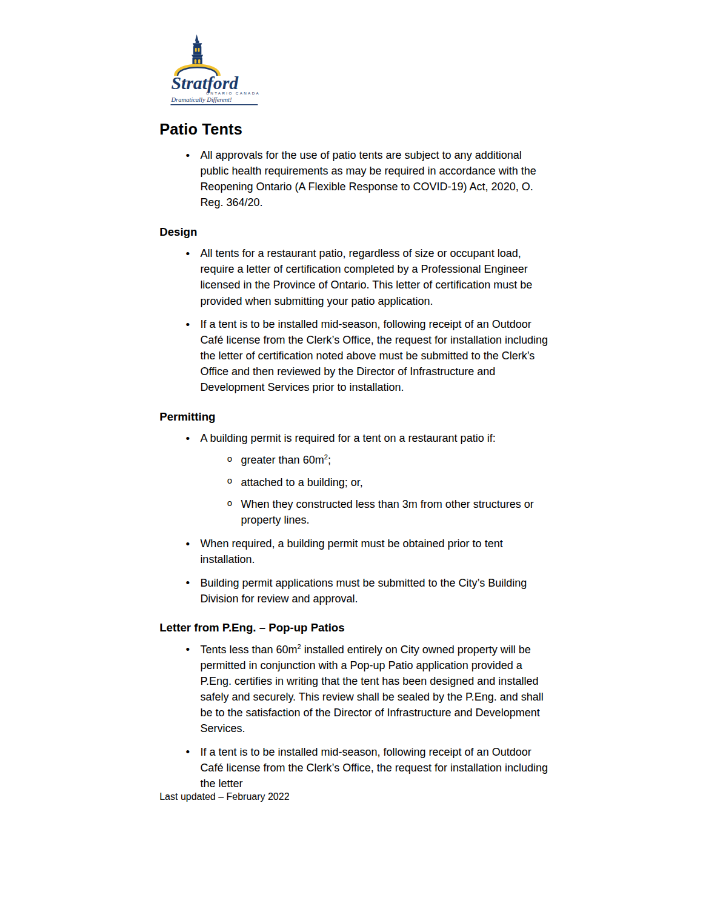City of Stratford logo Stratford ONTARIO CANADA Dramatically Different!
Patio Tents
All approvals for the use of patio tents are subject to any additional public health requirements as may be required in accordance with the Reopening Ontario (A Flexible Response to COVID-19) Act, 2020, O. Reg. 364/20.
Design
All tents for a restaurant patio, regardless of size or occupant load, require a letter of certification completed by a Professional Engineer licensed in the Province of Ontario. This letter of certification must be provided when submitting your patio application.
If a tent is to be installed mid-season, following receipt of an Outdoor Café license from the Clerk’s Office, the request for installation including the letter of certification noted above must be submitted to the Clerk’s Office and then reviewed by the Director of Infrastructure and Development Services prior to installation.
Permitting
A building permit is required for a tent on a restaurant patio if:
greater than 60m2;
attached to a building; or,
When they constructed less than 3m from other structures or property lines.
When required, a building permit must be obtained prior to tent installation.
Building permit applications must be submitted to the City’s Building Division for review and approval.
Letter from P.Eng. – Pop-up Patios
Tents less than 60m2 installed entirely on City owned property will be permitted in conjunction with a Pop-up Patio application provided a P.Eng. certifies in writing that the tent has been designed and installed safely and securely. This review shall be sealed by the P.Eng. and shall be to the satisfaction of the Director of Infrastructure and Development Services.
If a tent is to be installed mid-season, following receipt of an Outdoor Café license from the Clerk’s Office, the request for installation including the letter
Last updated – February 2022